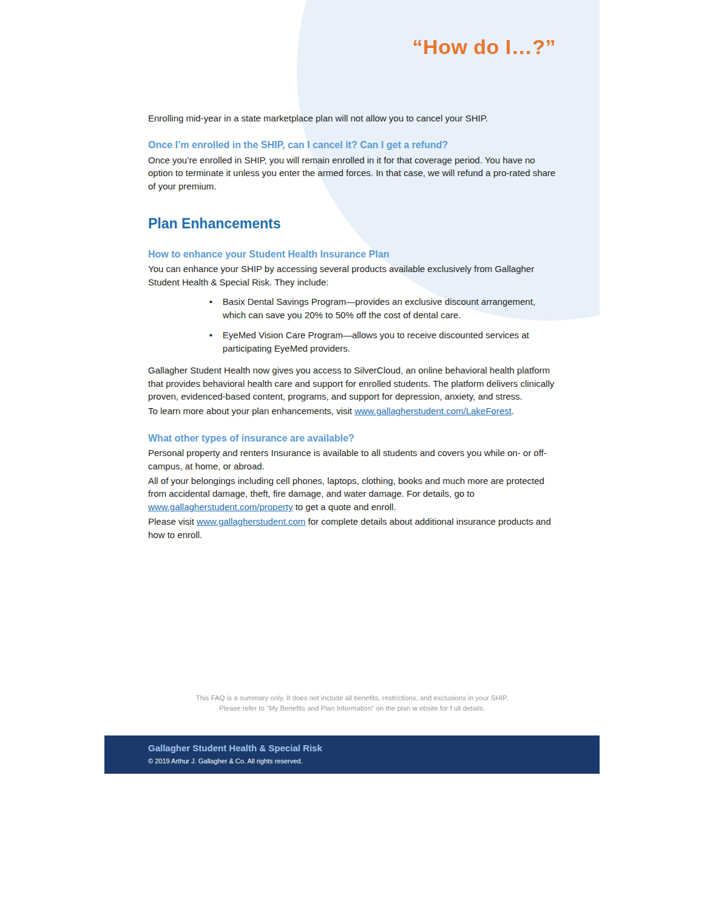“How do I…?”
Enrolling mid-year in a state marketplace plan will not allow you to cancel your SHIP.
Once I’m enrolled in the SHIP, can I cancel it? Can I get a refund?
Once you’re enrolled in SHIP, you will remain enrolled in it for that coverage period. You have no option to terminate it unless you enter the armed forces. In that case, we will refund a pro-rated share of your premium.
Plan Enhancements
How to enhance your Student Health Insurance Plan
You can enhance your SHIP by accessing several products available exclusively from Gallagher Student Health & Special Risk. They include:
Basix Dental Savings Program—provides an exclusive discount arrangement, which can save you 20% to 50% off the cost of dental care.
EyeMed Vision Care Program—allows you to receive discounted services at participating EyeMed providers.
Gallagher Student Health now gives you access to SilverCloud, an online behavioral health platform that provides behavioral health care and support for enrolled students. The platform delivers clinically proven, evidenced-based content, programs, and support for depression, anxiety, and stress.
To learn more about your plan enhancements, visit www.gallagherstudent.com/LakeForest.
What other types of insurance are available?
Personal property and renters Insurance is available to all students and covers you while on- or off-campus, at home, or abroad.
All of your belongings including cell phones, laptops, clothing, books and much more are protected from accidental damage, theft, fire damage, and water damage. For details, go to www.gallagherstudent.com/property to get a quote and enroll.
Please visit www.gallagherstudent.com for complete details about additional insurance products and how to enroll.
This FAQ is a summary only. It does not include all benefits, restrictions, and exclusions in your SHIP.
Please refer to “My Benefits and Plan Information” on the plan w ebsite for f ull details.
Gallagher Student Health & Special Risk
© 2019 Arthur J. Gallagher & Co. All rights reserved.